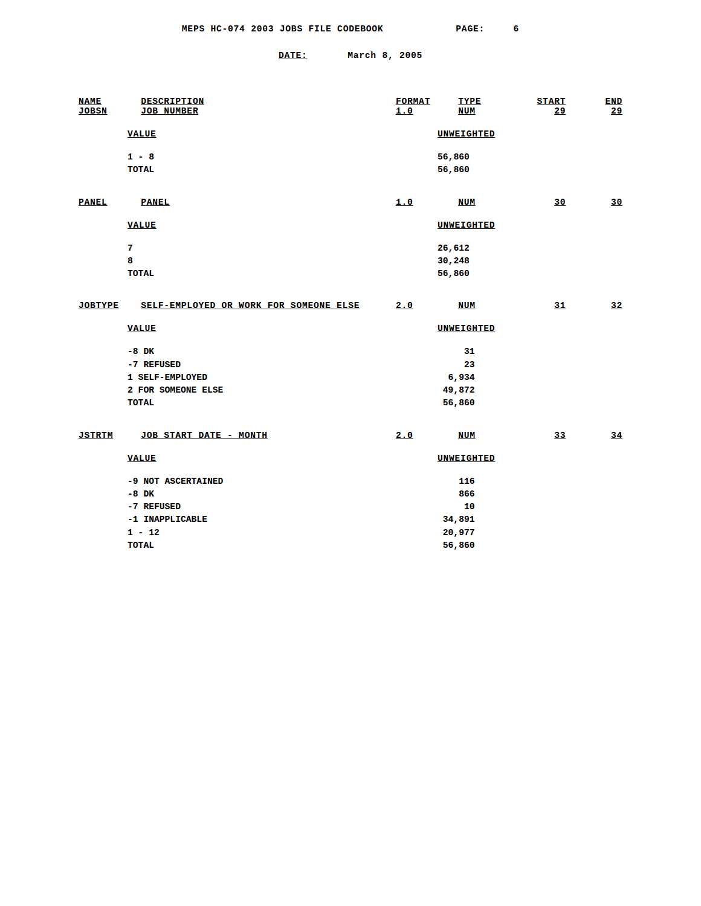MEPS HC-074 2003 JOBS FILE CODEBOOK PAGE: 6
DATE: March 8, 2005
| NAME | DESCRIPTION | FORMAT | TYPE | START | END |
| JOBSN | JOB NUMBER | 1.0 | NUM | 29 | 29 |
VALUE
1 - 8
TOTAL
UNWEIGHTED
56,860
56,860
| PANEL | PANEL | 1.0 | NUM | 30 | 30 |
VALUE
7
8
TOTAL
UNWEIGHTED
26,612
30,248
56,860
| JOBTYPE | SELF-EMPLOYED OR WORK FOR SOMEONE ELSE | 2.0 | NUM | 31 | 32 |
VALUE
-8 DK
-7 REFUSED
1 SELF-EMPLOYED
2 FOR SOMEONE ELSE
TOTAL
UNWEIGHTED
31
23
6,934
49,872
56,860
| JSTRTM | JOB START DATE - MONTH | 2.0 | NUM | 33 | 34 |
VALUE
-9 NOT ASCERTAINED
-8 DK
-7 REFUSED
-1 INAPPLICABLE
1 - 12
TOTAL
UNWEIGHTED
116
866
10
34,891
20,977
56,860